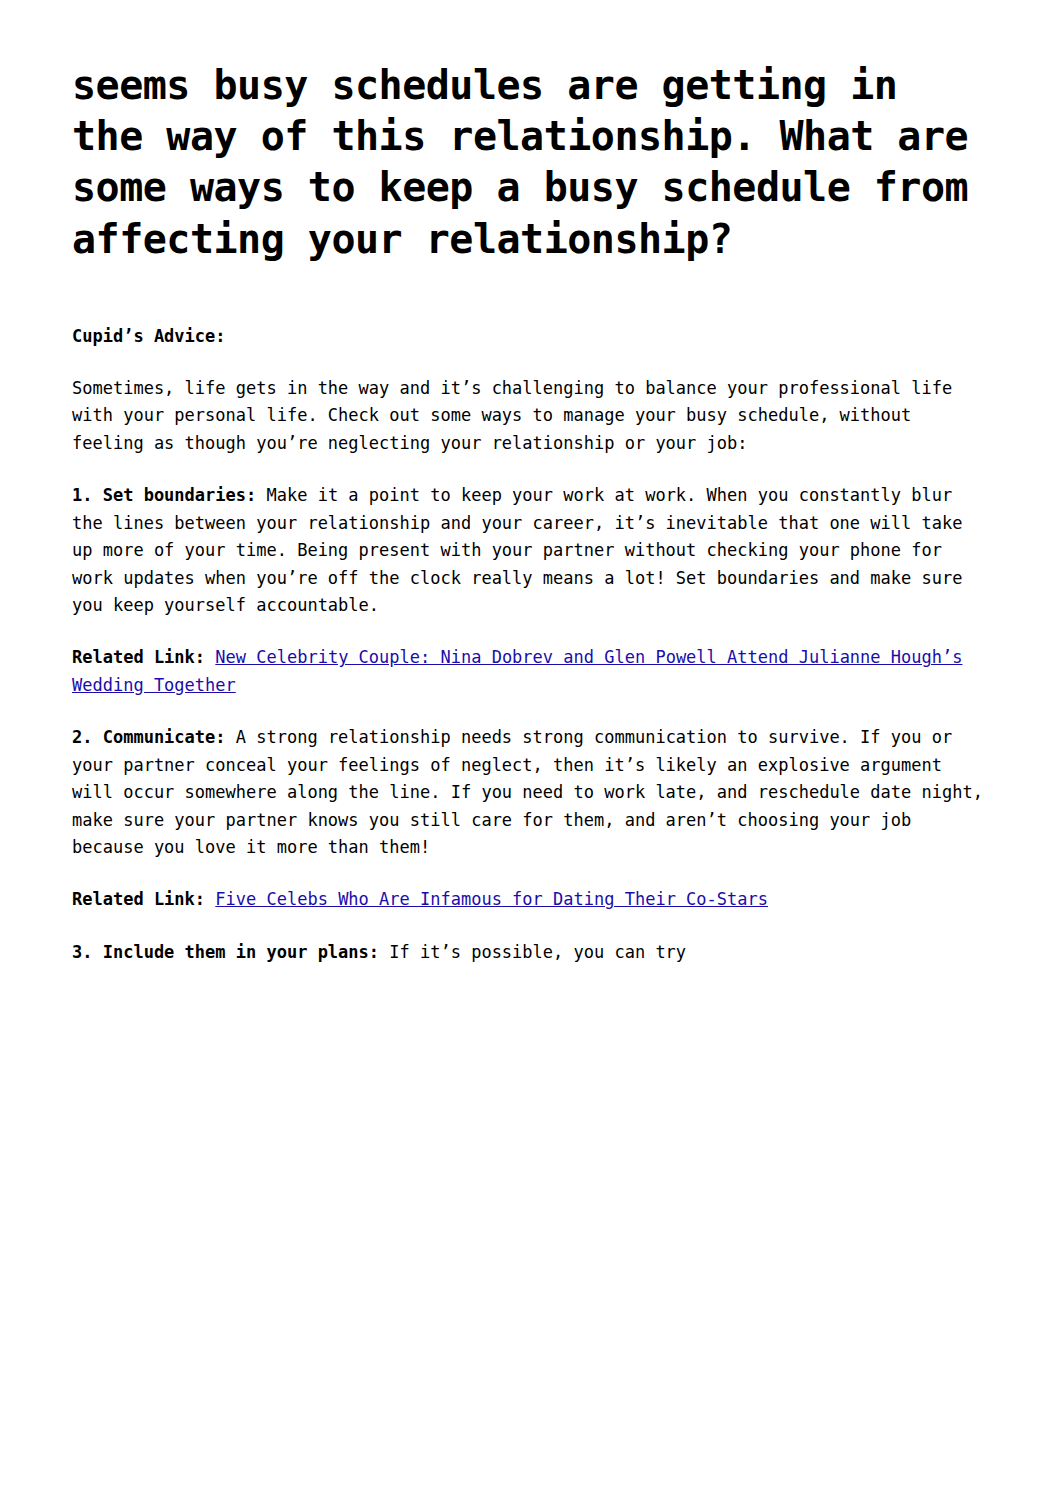seems busy schedules are getting in the way of this relationship. What are some ways to keep a busy schedule from affecting your relationship?
Cupid’s Advice:
Sometimes, life gets in the way and it’s challenging to balance your professional life with your personal life. Check out some ways to manage your busy schedule, without feeling as though you’re neglecting your relationship or your job:
1. Set boundaries: Make it a point to keep your work at work. When you constantly blur the lines between your relationship and your career, it’s inevitable that one will take up more of your time. Being present with your partner without checking your phone for work updates when you’re off the clock really means a lot! Set boundaries and make sure you keep yourself accountable.
Related Link: New Celebrity Couple: Nina Dobrev and Glen Powell Attend Julianne Hough’s Wedding Together
2. Communicate: A strong relationship needs strong communication to survive. If you or your partner conceal your feelings of neglect, then it’s likely an explosive argument will occur somewhere along the line. If you need to work late, and reschedule date night, make sure your partner knows you still care for them, and aren’t choosing your job because you love it more than them!
Related Link: Five Celebs Who Are Infamous for Dating Their Co-Stars
3. Include them in your plans: If it’s possible, you can try